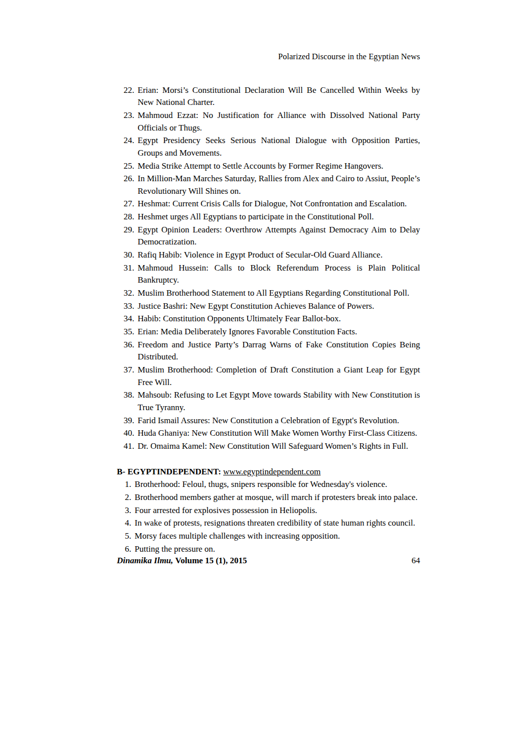Polarized Discourse in the Egyptian News
22. Erian: Morsi’s Constitutional Declaration Will Be Cancelled Within Weeks by New National Charter.
23. Mahmoud Ezzat: No Justification for Alliance with Dissolved National Party Officials or Thugs.
24. Egypt Presidency Seeks Serious National Dialogue with Opposition Parties, Groups and Movements.
25. Media Strike Attempt to Settle Accounts by Former Regime Hangovers.
26. In Million-Man Marches Saturday, Rallies from Alex and Cairo to Assiut, People’s Revolutionary Will Shines on.
27. Heshmat: Current Crisis Calls for Dialogue, Not Confrontation and Escalation.
28. Heshmet urges All Egyptians to participate in the Constitutional Poll.
29. Egypt Opinion Leaders: Overthrow Attempts Against Democracy Aim to Delay Democratization.
30. Rafiq Habib: Violence in Egypt Product of Secular-Old Guard Alliance.
31. Mahmoud Hussein: Calls to Block Referendum Process is Plain Political Bankruptcy.
32. Muslim Brotherhood Statement to All Egyptians Regarding Constitutional Poll.
33. Justice Bashri: New Egypt Constitution Achieves Balance of Powers.
34. Habib: Constitution Opponents Ultimately Fear Ballot-box.
35. Erian: Media Deliberately Ignores Favorable Constitution Facts.
36. Freedom and Justice Party’s Darrag Warns of Fake Constitution Copies Being Distributed.
37. Muslim Brotherhood: Completion of Draft Constitution a Giant Leap for Egypt Free Will.
38. Mahsoub: Refusing to Let Egypt Move towards Stability with New Constitution is True Tyranny.
39. Farid Ismail Assures: New Constitution a Celebration of Egypt's Revolution.
40. Huda Ghaniya: New Constitution Will Make Women Worthy First-Class Citizens.
41. Dr. Omaima Kamel: New Constitution Will Safeguard Women’s Rights in Full.
B- EGYPTINDEPENDENT: www.egyptindependent.com
1. Brotherhood: Feloul, thugs, snipers responsible for Wednesday's violence.
2. Brotherhood members gather at mosque, will march if protesters break into palace.
3. Four arrested for explosives possession in Heliopolis.
4. In wake of protests, resignations threaten credibility of state human rights council.
5. Morsy faces multiple challenges with increasing opposition.
6. Putting the pressure on.
Dinamika Ilmu, Volume 15 (1), 2015
64